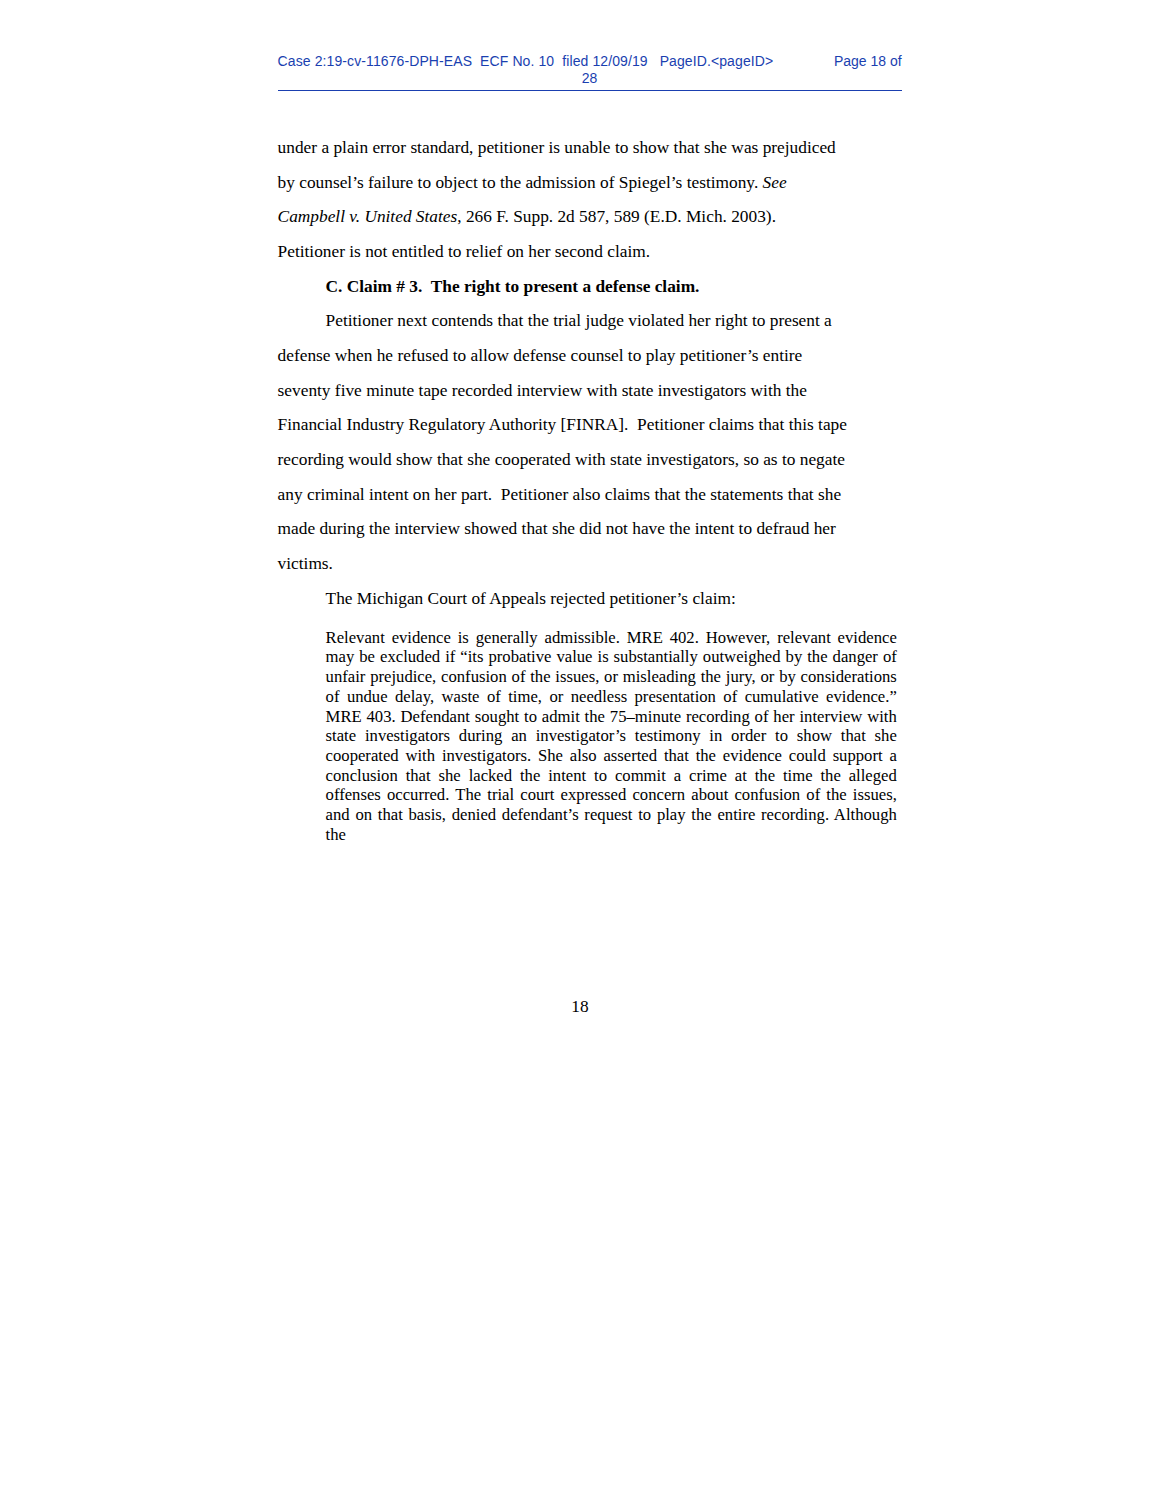Case 2:19-cv-11676-DPH-EAS ECF No. 10 filed 12/09/19 PageID.<pageID> Page 18 of
28
under a plain error standard, petitioner is unable to show that she was prejudiced
by counsel’s failure to object to the admission of Spiegel’s testimony. See
Campbell v. United States, 266 F. Supp. 2d 587, 589 (E.D. Mich. 2003).
Petitioner is not entitled to relief on her second claim.
C. Claim # 3. The right to present a defense claim.
Petitioner next contends that the trial judge violated her right to present a
defense when he refused to allow defense counsel to play petitioner’s entire
seventy five minute tape recorded interview with state investigators with the
Financial Industry Regulatory Authority [FINRA]. Petitioner claims that this tape
recording would show that she cooperated with state investigators, so as to negate
any criminal intent on her part. Petitioner also claims that the statements that she
made during the interview showed that she did not have the intent to defraud her
victims.
The Michigan Court of Appeals rejected petitioner’s claim:
Relevant evidence is generally admissible. MRE 402. However, relevant evidence may be excluded if “its probative value is substantially outweighed by the danger of unfair prejudice, confusion of the issues, or misleading the jury, or by considerations of undue delay, waste of time, or needless presentation of cumulative evidence.” MRE 403. Defendant sought to admit the 75–minute recording of her interview with state investigators during an investigator’s testimony in order to show that she cooperated with investigators. She also asserted that the evidence could support a conclusion that she lacked the intent to commit a crime at the time the alleged offenses occurred. The trial court expressed concern about confusion of the issues, and on that basis, denied defendant’s request to play the entire recording. Although the
18